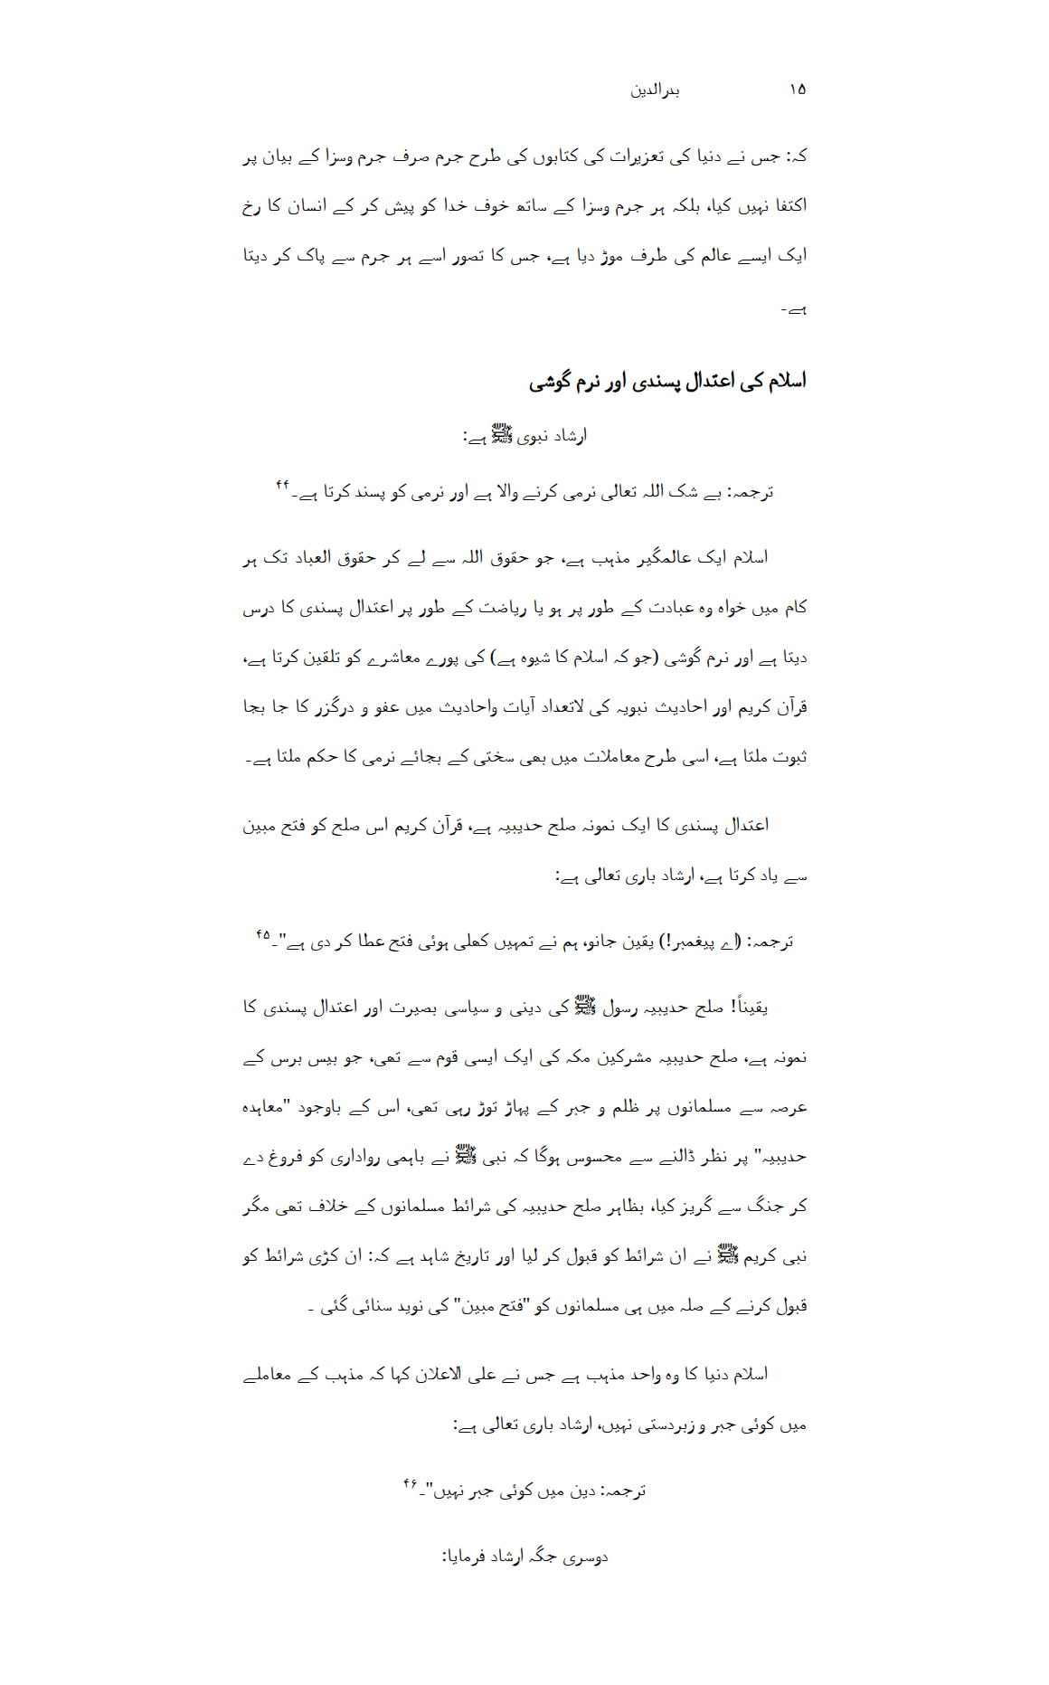۱۵ بدرالدین
کہ: جس نے دنیا کی تعزیرات کی کتابوں کی طرح جرم صرف جرم وسزا کے بیان پر اکتفا نہیں کیا، بلکہ ہر جرم وسزا کے ساتھ خوف خدا کو پیش کر کے انسان کا رخ ایک ایسے عالم کی طرف موڑ دیا ہے، جس کا تصور اسے ہر جرم سے پاک کر دیتا ہے۔
اسلام کی اعتدال پسندی اور نرم گوشی
ارشاد نبوی ﷺ ہے:
ترجمہ: بے شک اللہ تعالی نرمی کرنے والا ہے اور نرمی کو پسند کرتا ہے۔۴۴
اسلام ایک عالمگیر مذہب ہے، جو حقوق اللہ سے لے کر حقوق العباد تک ہر کام میں خواہ وہ عبادت کے طور پر ہو یا ریاضت کے طور پر اعتدال پسندی کا درس دیتا ہے اور نرم گوشی (جو کہ اسلام کا شیوہ ہے) کی پورے معاشرے کو تلقین کرتا ہے، قرآن کریم اور احادیث نبویہ کی لاتعداد آیات واحادیث میں عفو و درگزر کا جا بجا ثبوت ملتا ہے، اسی طرح معاملات میں بھی سختی کے بجائے نرمی کا حکم ملتا ہے۔
اعتدال پسندی کا ایک نمونہ صلح حدیبیہ ہے، قرآن کریم اس صلح کو فتح مبین سے یاد کرتا ہے، ارشاد باری تعالی ہے:
ترجمہ: (اے پیغمبر!) یقین جانو، ہم نے تمہیں کھلی ہوئی فتح عطا کر دی ہے''۔۴۵
یقیناً! صلح حدیبیہ رسول ﷺ کی دینی و سیاسی بصیرت اور اعتدال پسندی کا نمونہ ہے، صلح حدیبیہ مشرکین مکہ کی ایک ایسی قوم سے تھی، جو بیس برس کے عرصہ سے مسلمانوں پر ظلم و جبر کے پہاڑ توڑ رہی تھی، اس کے باوجود ''معاہدہ حدیبیہ'' پر نظر ڈالنے سے محسوس ہوگا کہ نبی ﷺ نے باہمی رواداری کو فروغ دے کر جنگ سے گریز کیا، بظاہر صلح حدیبیہ کی شرائط مسلمانوں کے خلاف تھی مگر نبی کریم ﷺ نے ان شرائط کو قبول کر لیا اور تاریخ شاہد ہے کہ: ان کڑی شرائط کو قبول کرنے کے صلہ میں ہی مسلمانوں کو ''فتح مبین'' کی نوید سنائی گئی ۔
اسلام دنیا کا وہ واحد مذہب ہے جس نے علی الاعلان کہا کہ مذہب کے معاملے میں کوئی جبر و زبردستی نہیں، ارشاد باری تعالی ہے:
ترجمہ: دین میں کوئی جبر نہیں''۔۴۶
دوسری جگہ ارشاد فرمایا: